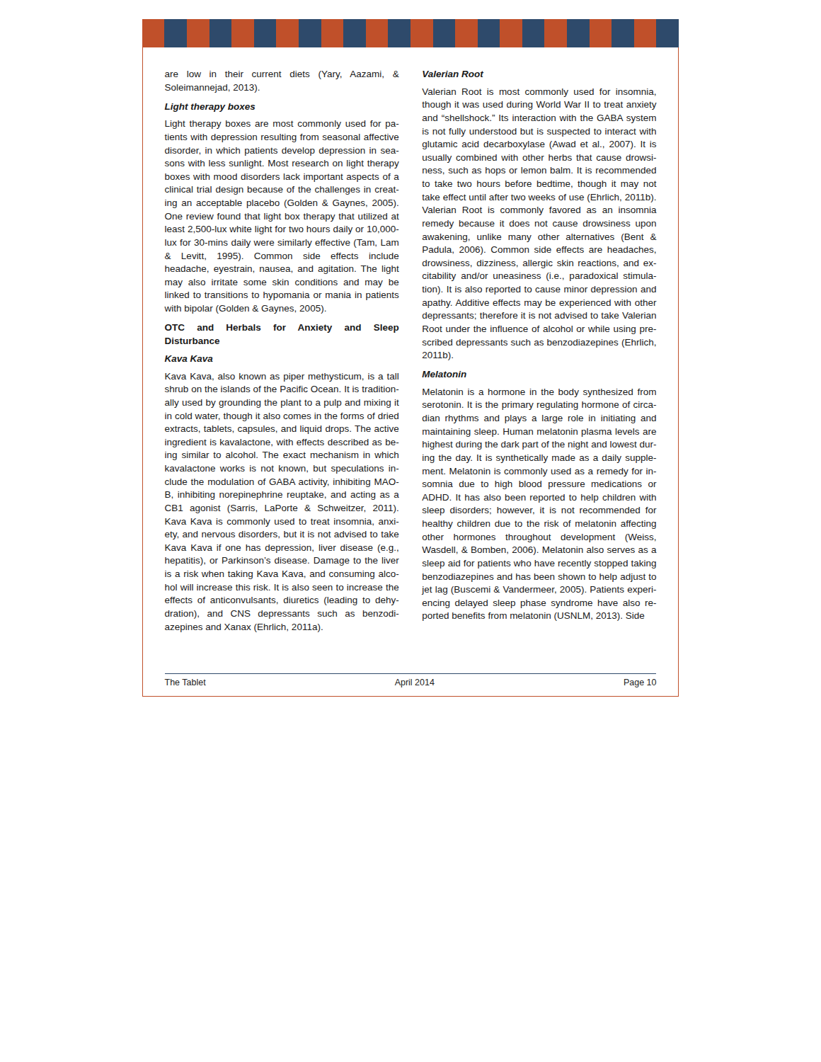are low in their current diets (Yary, Aazami, & Soleimannejad, 2013).
Light therapy boxes
Light therapy boxes are most commonly used for patients with depression resulting from seasonal affective disorder, in which patients develop depression in seasons with less sunlight. Most research on light therapy boxes with mood disorders lack important aspects of a clinical trial design because of the challenges in creating an acceptable placebo (Golden & Gaynes, 2005). One review found that light box therapy that utilized at least 2,500-lux white light for two hours daily or 10,000-lux for 30-mins daily were similarly effective (Tam, Lam & Levitt, 1995). Common side effects include headache, eyestrain, nausea, and agitation. The light may also irritate some skin conditions and may be linked to transitions to hypomania or mania in patients with bipolar (Golden & Gaynes, 2005).
OTC and Herbals for Anxiety and Sleep Disturbance
Kava Kava
Kava Kava, also known as piper methysticum, is a tall shrub on the islands of the Pacific Ocean. It is traditionally used by grounding the plant to a pulp and mixing it in cold water, though it also comes in the forms of dried extracts, tablets, capsules, and liquid drops. The active ingredient is kavalactone, with effects described as being similar to alcohol. The exact mechanism in which kavalactone works is not known, but speculations include the modulation of GABA activity, inhibiting MAO-B, inhibiting norepinephrine reuptake, and acting as a CB1 agonist (Sarris, LaPorte & Schweitzer, 2011). Kava Kava is commonly used to treat insomnia, anxiety, and nervous disorders, but it is not advised to take Kava Kava if one has depression, liver disease (e.g., hepatitis), or Parkinson’s disease. Damage to the liver is a risk when taking Kava Kava, and consuming alcohol will increase this risk. It is also seen to increase the effects of anticonvulsants, diuretics (leading to dehydration), and CNS depressants such as benzodiazepines and Xanax (Ehrlich, 2011a).
Valerian Root
Valerian Root is most commonly used for insomnia, though it was used during World War II to treat anxiety and “shellshock.” Its interaction with the GABA system is not fully understood but is suspected to interact with glutamic acid decarboxylase (Awad et al., 2007). It is usually combined with other herbs that cause drowsiness, such as hops or lemon balm. It is recommended to take two hours before bedtime, though it may not take effect until after two weeks of use (Ehrlich, 2011b). Valerian Root is commonly favored as an insomnia remedy because it does not cause drowsiness upon awakening, unlike many other alternatives (Bent & Padula, 2006). Common side effects are headaches, drowsiness, dizziness, allergic skin reactions, and excitability and/or uneasiness (i.e., paradoxical stimulation). It is also reported to cause minor depression and apathy. Additive effects may be experienced with other depressants; therefore it is not advised to take Valerian Root under the influence of alcohol or while using prescribed depressants such as benzodiazepines (Ehrlich, 2011b).
Melatonin
Melatonin is a hormone in the body synthesized from serotonin. It is the primary regulating hormone of circadian rhythms and plays a large role in initiating and maintaining sleep. Human melatonin plasma levels are highest during the dark part of the night and lowest during the day. It is synthetically made as a daily supplement. Melatonin is commonly used as a remedy for insomnia due to high blood pressure medications or ADHD. It has also been reported to help children with sleep disorders; however, it is not recommended for healthy children due to the risk of melatonin affecting other hormones throughout development (Weiss, Wasdell, & Bomben, 2006). Melatonin also serves as a sleep aid for patients who have recently stopped taking benzodiazepines and has been shown to help adjust to jet lag (Buscemi & Vandermeer, 2005). Patients experiencing delayed sleep phase syndrome have also reported benefits from melatonin (USNLM, 2013). Side
The Tablet April 2014 Page 10